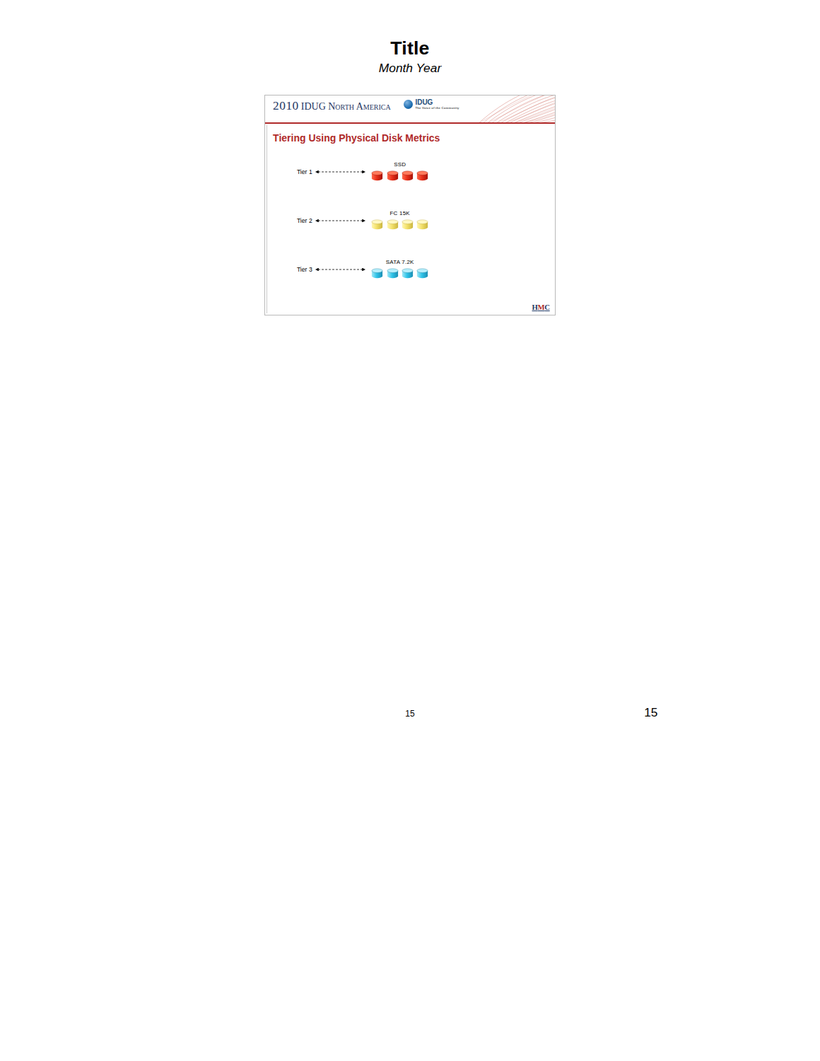Title
Month Year
2010 IDUG North America
IDUG The Voice of the Community
Tiering Using Physical Disk Metrics
Tier 1
SSD
Tier 2
FC 15K
Tier 3
SATA 7.2K
HMC
15
15